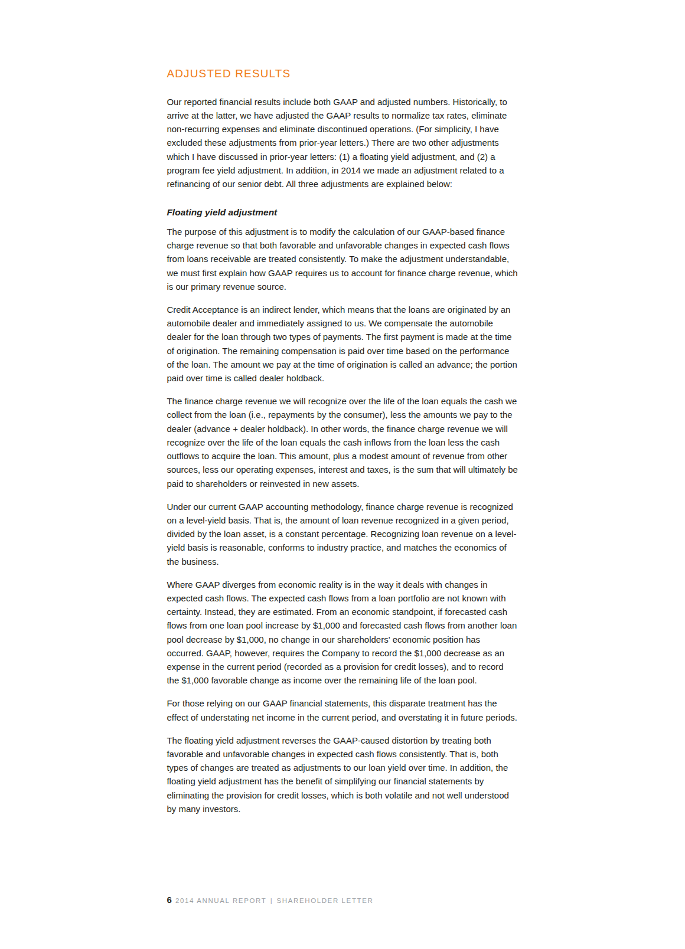Adjusted Results
Our reported financial results include both GAAP and adjusted numbers. Historically, to arrive at the latter, we have adjusted the GAAP results to normalize tax rates, eliminate non-recurring expenses and eliminate discontinued operations. (For simplicity, I have excluded these adjustments from prior-year letters.) There are two other adjustments which I have discussed in prior-year letters: (1) a floating yield adjustment, and (2) a program fee yield adjustment. In addition, in 2014 we made an adjustment related to a refinancing of our senior debt. All three adjustments are explained below:
Floating yield adjustment
The purpose of this adjustment is to modify the calculation of our GAAP-based finance charge revenue so that both favorable and unfavorable changes in expected cash flows from loans receivable are treated consistently. To make the adjustment understandable, we must first explain how GAAP requires us to account for finance charge revenue, which is our primary revenue source.
Credit Acceptance is an indirect lender, which means that the loans are originated by an automobile dealer and immediately assigned to us. We compensate the automobile dealer for the loan through two types of payments. The first payment is made at the time of origination. The remaining compensation is paid over time based on the performance of the loan. The amount we pay at the time of origination is called an advance; the portion paid over time is called dealer holdback.
The finance charge revenue we will recognize over the life of the loan equals the cash we collect from the loan (i.e., repayments by the consumer), less the amounts we pay to the dealer (advance + dealer holdback). In other words, the finance charge revenue we will recognize over the life of the loan equals the cash inflows from the loan less the cash outflows to acquire the loan. This amount, plus a modest amount of revenue from other sources, less our operating expenses, interest and taxes, is the sum that will ultimately be paid to shareholders or reinvested in new assets.
Under our current GAAP accounting methodology, finance charge revenue is recognized on a level-yield basis. That is, the amount of loan revenue recognized in a given period, divided by the loan asset, is a constant percentage. Recognizing loan revenue on a level-yield basis is reasonable, conforms to industry practice, and matches the economics of the business.
Where GAAP diverges from economic reality is in the way it deals with changes in expected cash flows. The expected cash flows from a loan portfolio are not known with certainty. Instead, they are estimated. From an economic standpoint, if forecasted cash flows from one loan pool increase by $1,000 and forecasted cash flows from another loan pool decrease by $1,000, no change in our shareholders' economic position has occurred. GAAP, however, requires the Company to record the $1,000 decrease as an expense in the current period (recorded as a provision for credit losses), and to record the $1,000 favorable change as income over the remaining life of the loan pool.
For those relying on our GAAP financial statements, this disparate treatment has the effect of understating net income in the current period, and overstating it in future periods.
The floating yield adjustment reverses the GAAP-caused distortion by treating both favorable and unfavorable changes in expected cash flows consistently. That is, both types of changes are treated as adjustments to our loan yield over time. In addition, the floating yield adjustment has the benefit of simplifying our financial statements by eliminating the provision for credit losses, which is both volatile and not well understood by many investors.
6 2014 ANNUAL REPORT | SHAREHOLDER LETTER